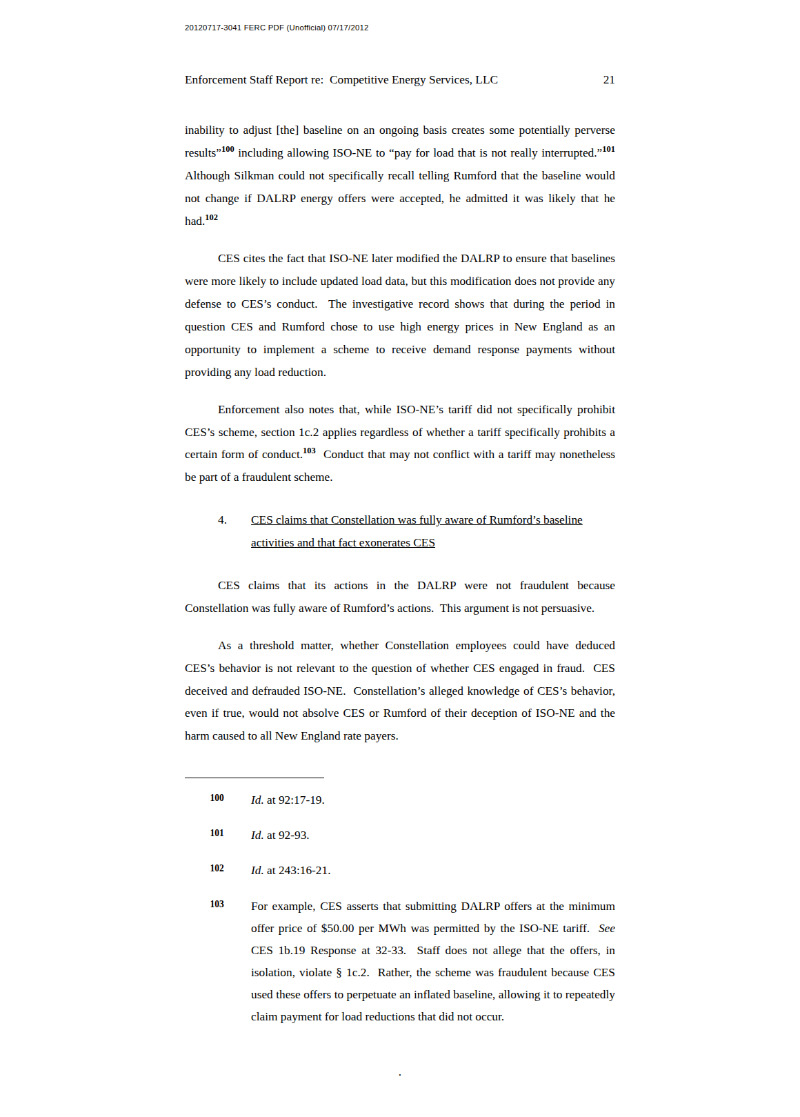20120717-3041 FERC PDF (Unofficial) 07/17/2012
Enforcement Staff Report re: Competitive Energy Services, LLC
21
inability to adjust [the] baseline on an ongoing basis creates some potentially perverse results”100 including allowing ISO-NE to “pay for load that is not really interrupted.”101 Although Silkman could not specifically recall telling Rumford that the baseline would not change if DALRP energy offers were accepted, he admitted it was likely that he had.102
CES cites the fact that ISO-NE later modified the DALRP to ensure that baselines were more likely to include updated load data, but this modification does not provide any defense to CES’s conduct. The investigative record shows that during the period in question CES and Rumford chose to use high energy prices in New England as an opportunity to implement a scheme to receive demand response payments without providing any load reduction.
Enforcement also notes that, while ISO-NE’s tariff did not specifically prohibit CES’s scheme, section 1c.2 applies regardless of whether a tariff specifically prohibits a certain form of conduct.103 Conduct that may not conflict with a tariff may nonetheless be part of a fraudulent scheme.
4.
CES claims that Constellation was fully aware of Rumford’s baseline activities and that fact exonerates CES
CES claims that its actions in the DALRP were not fraudulent because Constellation was fully aware of Rumford’s actions. This argument is not persuasive.
As a threshold matter, whether Constellation employees could have deduced CES’s behavior is not relevant to the question of whether CES engaged in fraud. CES deceived and defrauded ISO-NE. Constellation’s alleged knowledge of CES’s behavior, even if true, would not absolve CES or Rumford of their deception of ISO-NE and the harm caused to all New England rate payers.
100
Id. at 92:17-19.
101
Id. at 92-93.
102
Id. at 243:16-21.
103
For example, CES asserts that submitting DALRP offers at the minimum offer price of $50.00 per MWh was permitted by the ISO-NE tariff. See CES 1b.19 Response at 32-33. Staff does not allege that the offers, in isolation, violate § 1c.2. Rather, the scheme was fraudulent because CES used these offers to perpetuate an inflated baseline, allowing it to repeatedly claim payment for load reductions that did not occur.
.